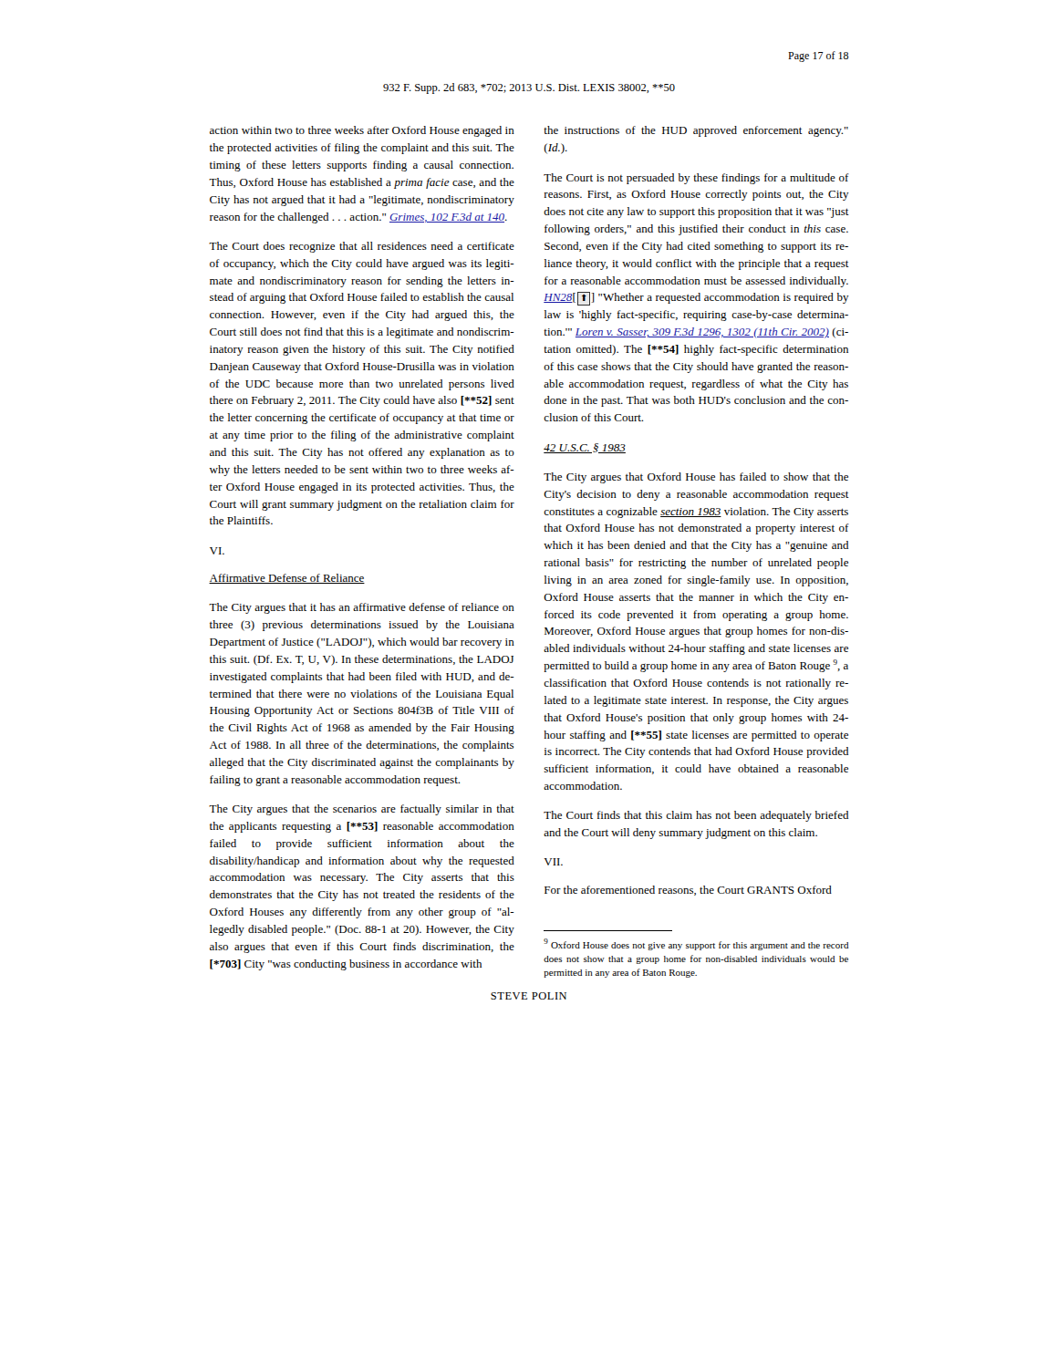Page 17 of 18
932 F. Supp. 2d 683, *702; 2013 U.S. Dist. LEXIS 38002, **50
action within two to three weeks after Oxford House engaged in the protected activities of filing the complaint and this suit. The timing of these letters supports finding a causal connection. Thus, Oxford House has established a prima facie case, and the City has not argued that it had a "legitimate, nondiscriminatory reason for the challenged . . . action." Grimes, 102 F.3d at 140.
The Court does recognize that all residences need a certificate of occupancy, which the City could have argued was its legitimate and nondiscriminatory reason for sending the letters instead of arguing that Oxford House failed to establish the causal connection. However, even if the City had argued this, the Court still does not find that this is a legitimate and nondiscriminatory reason given the history of this suit. The City notified Danjean Causeway that Oxford House-Drusilla was in violation of the UDC because more than two unrelated persons lived there on February 2, 2011. The City could have also [**52] sent the letter concerning the certificate of occupancy at that time or at any time prior to the filing of the administrative complaint and this suit. The City has not offered any explanation as to why the letters needed to be sent within two to three weeks after Oxford House engaged in its protected activities. Thus, the Court will grant summary judgment on the retaliation claim for the Plaintiffs.
VI.
Affirmative Defense of Reliance
The City argues that it has an affirmative defense of reliance on three (3) previous determinations issued by the Louisiana Department of Justice ("LADOJ"), which would bar recovery in this suit. (Df. Ex. T, U, V). In these determinations, the LADOJ investigated complaints that had been filed with HUD, and determined that there were no violations of the Louisiana Equal Housing Opportunity Act or Sections 804f3B of Title VIII of the Civil Rights Act of 1968 as amended by the Fair Housing Act of 1988. In all three of the determinations, the complaints alleged that the City discriminated against the complainants by failing to grant a reasonable accommodation request.
The City argues that the scenarios are factually similar in that the applicants requesting a [**53] reasonable accommodation failed to provide sufficient information about the disability/handicap and information about why the requested accommodation was necessary. The City asserts that this demonstrates that the City has not treated the residents of the Oxford Houses any differently from any other group of "allegedly disabled people." (Doc. 88-1 at 20). However, the City also argues that even if this Court finds discrimination, the [*703] City "was conducting business in accordance with
the instructions of the HUD approved enforcement agency." (Id.).
The Court is not persuaded by these findings for a multitude of reasons. First, as Oxford House correctly points out, the City does not cite any law to support this proposition that it was "just following orders," and this justified their conduct in this case. Second, even if the City had cited something to support its reliance theory, it would conflict with the principle that a request for a reasonable accommodation must be assessed individually. HN28[⬆] "Whether a requested accommodation is required by law is 'highly fact-specific, requiring case-by-case determination.'" Loren v. Sasser, 309 F.3d 1296, 1302 (11th Cir. 2002) (citation omitted). The [**54] highly fact-specific determination of this case shows that the City should have granted the reasonable accommodation request, regardless of what the City has done in the past. That was both HUD's conclusion and the conclusion of this Court.
42 U.S.C. § 1983
The City argues that Oxford House has failed to show that the City's decision to deny a reasonable accommodation request constitutes a cognizable section 1983 violation. The City asserts that Oxford House has not demonstrated a property interest of which it has been denied and that the City has a "genuine and rational basis" for restricting the number of unrelated people living in an area zoned for single-family use. In opposition, Oxford House asserts that the manner in which the City enforced its code prevented it from operating a group home. Moreover, Oxford House argues that group homes for non-disabled individuals without 24-hour staffing and state licenses are permitted to build a group home in any area of Baton Rouge 9, a classification that Oxford House contends is not rationally related to a legitimate state interest. In response, the City argues that Oxford House's position that only group homes with 24-hour staffing and [**55] state licenses are permitted to operate is incorrect. The City contends that had Oxford House provided sufficient information, it could have obtained a reasonable accommodation.
The Court finds that this claim has not been adequately briefed and the Court will deny summary judgment on this claim.
VII.
For the aforementioned reasons, the Court GRANTS Oxford
9 Oxford House does not give any support for this argument and the record does not show that a group home for non-disabled individuals would be permitted in any area of Baton Rouge.
STEVE POLIN